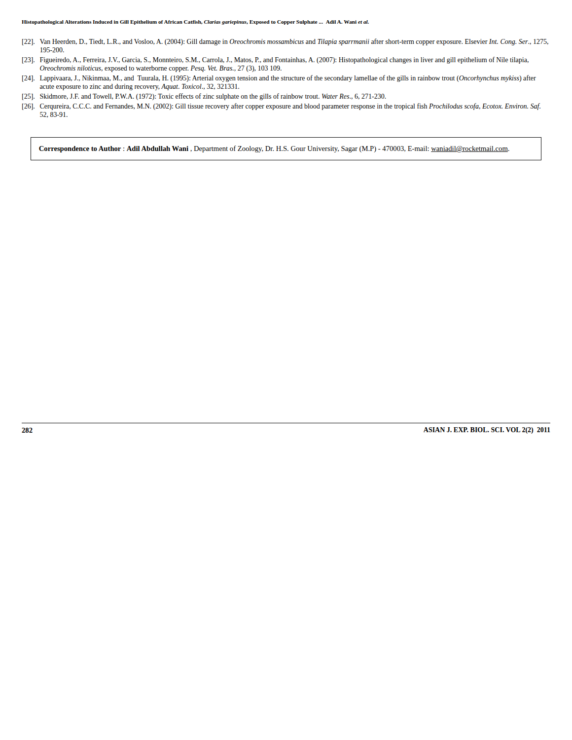Histopathological Alterations Induced in Gill Epithelium of African Catfish, Clarias gariepinus, Exposed to Copper Sulphate ... Adil A. Wani et al.
[22]. Van Heerden, D., Tiedt, L.R., and Vosloo, A. (2004): Gill damage in Oreochromis mossambicus and Tilapia sparrmanii after short-term copper exposure. Elsevier Int. Cong. Ser., 1275, 195-200.
[23]. Figueiredo, A., Ferreira, J.V., Garcia, S., Monnteiro, S.M., Carrola, J., Matos, P., and Fontainhas, A. (2007): Histopathological changes in liver and gill epithelium of Nile tilapia, Oreochromis niloticus, exposed to waterborne copper. Pesq. Vet. Bras., 27 (3), 103 109.
[24]. Lappivaara, J., Nikinmaa, M., and Tuurala, H. (1995): Arterial oxygen tension and the structure of the secondary lamellae of the gills in rainbow trout (Oncorhynchus mykiss) after acute exposure to zinc and during recovery, Aquat. Toxicol., 32, 321331.
[25]. Skidmore, J.F. and Towell, P.W.A. (1972): Toxic effects of zinc sulphate on the gills of rainbow trout. Water Res., 6, 271-230.
[26]. Cerqureira, C.C.C. and Fernandes, M.N. (2002): Gill tissue recovery after copper exposure and blood parameter response in the tropical fish Prochilodus scofa, Ecotox. Environ. Saf. 52, 83-91.
Correspondence to Author : Adil Abdullah Wani , Department of Zoology, Dr. H.S. Gour University, Sagar (M.P) - 470003, E-mail: waniadil@rocketmail.com.
282 ASIAN J. EXP. BIOL. SCI. VOL 2(2) 2011